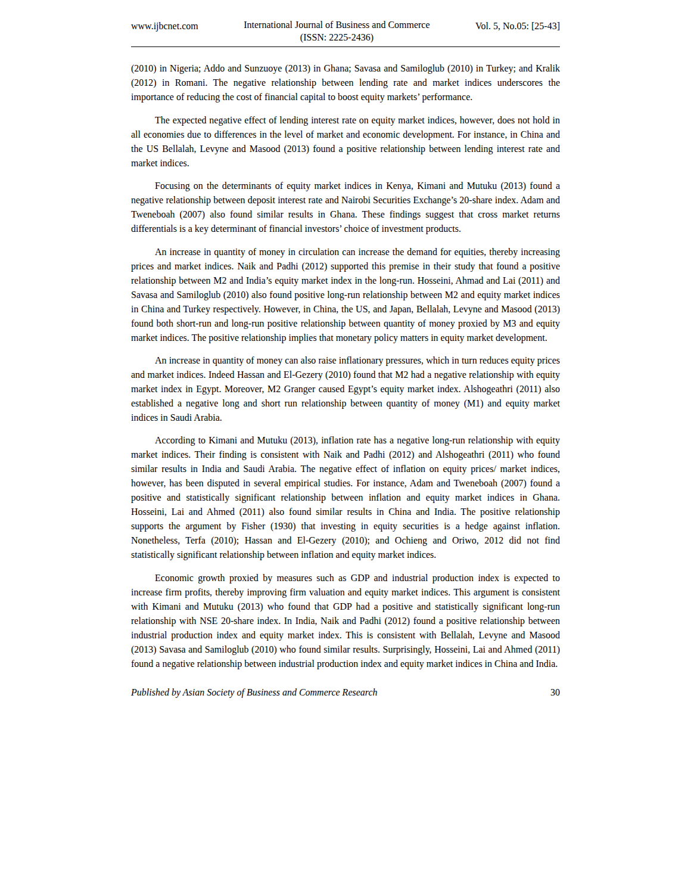www.ijbcnet.com
International Journal of Business and Commerce (ISSN: 2225-2436)
Vol. 5, No.05: [25-43]
(2010) in Nigeria; Addo and Sunzuoye (2013) in Ghana; Savasa and Samiloglub (2010) in Turkey; and Kralik (2012) in Romani. The negative relationship between lending rate and market indices underscores the importance of reducing the cost of financial capital to boost equity markets’ performance.
The expected negative effect of lending interest rate on equity market indices, however, does not hold in all economies due to differences in the level of market and economic development. For instance, in China and the US Bellalah, Levyne and Masood (2013) found a positive relationship between lending interest rate and market indices.
Focusing on the determinants of equity market indices in Kenya, Kimani and Mutuku (2013) found a negative relationship between deposit interest rate and Nairobi Securities Exchange’s 20-share index. Adam and Tweneboah (2007) also found similar results in Ghana. These findings suggest that cross market returns differentials is a key determinant of financial investors’ choice of investment products.
An increase in quantity of money in circulation can increase the demand for equities, thereby increasing prices and market indices. Naik and Padhi (2012) supported this premise in their study that found a positive relationship between M2 and India’s equity market index in the long-run. Hosseini, Ahmad and Lai (2011) and Savasa and Samiloglub (2010) also found positive long-run relationship between M2 and equity market indices in China and Turkey respectively. However, in China, the US, and Japan, Bellalah, Levyne and Masood (2013) found both short-run and long-run positive relationship between quantity of money proxied by M3 and equity market indices. The positive relationship implies that monetary policy matters in equity market development.
An increase in quantity of money can also raise inflationary pressures, which in turn reduces equity prices and market indices. Indeed Hassan and El-Gezery (2010) found that M2 had a negative relationship with equity market index in Egypt. Moreover, M2 Granger caused Egypt’s equity market index. Alshogeathri (2011) also established a negative long and short run relationship between quantity of money (M1) and equity market indices in Saudi Arabia.
According to Kimani and Mutuku (2013), inflation rate has a negative long-run relationship with equity market indices. Their finding is consistent with Naik and Padhi (2012) and Alshogeathri (2011) who found similar results in India and Saudi Arabia. The negative effect of inflation on equity prices/ market indices, however, has been disputed in several empirical studies. For instance, Adam and Tweneboah (2007) found a positive and statistically significant relationship between inflation and equity market indices in Ghana. Hosseini, Lai and Ahmed (2011) also found similar results in China and India. The positive relationship supports the argument by Fisher (1930) that investing in equity securities is a hedge against inflation. Nonetheless, Terfa (2010); Hassan and El-Gezery (2010); and Ochieng and Oriwo, 2012 did not find statistically significant relationship between inflation and equity market indices.
Economic growth proxied by measures such as GDP and industrial production index is expected to increase firm profits, thereby improving firm valuation and equity market indices. This argument is consistent with Kimani and Mutuku (2013) who found that GDP had a positive and statistically significant long-run relationship with NSE 20-share index. In India, Naik and Padhi (2012) found a positive relationship between industrial production index and equity market index. This is consistent with Bellalah, Levyne and Masood (2013) Savasa and Samiloglub (2010) who found similar results. Surprisingly, Hosseini, Lai and Ahmed (2011) found a negative relationship between industrial production index and equity market indices in China and India.
Published by Asian Society of Business and Commerce Research
30